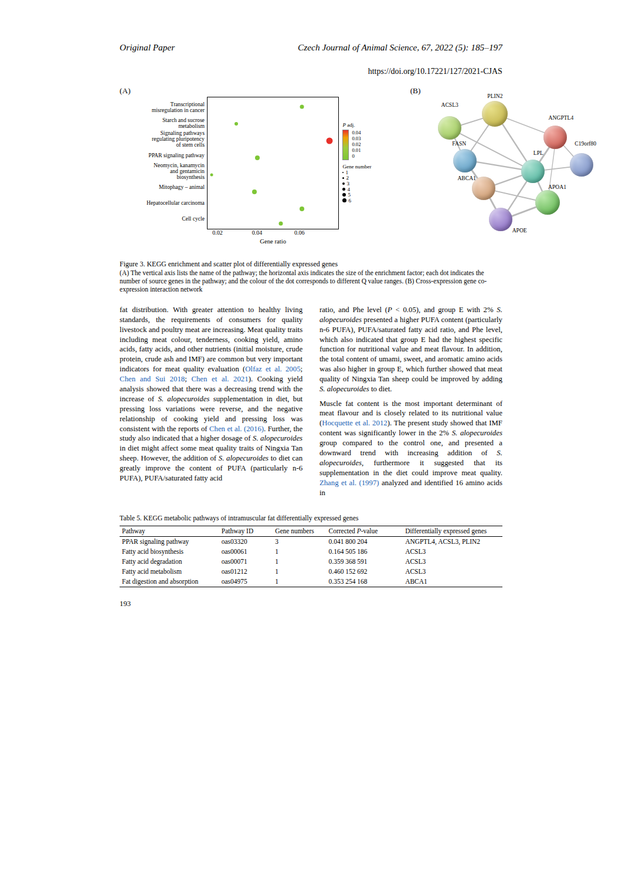Original Paper
Czech Journal of Animal Science, 67, 2022 (5): 185–197
https://doi.org/10.17221/127/2021-CJAS
(A)
Transcriptional
misregulation in cancer
Starch and sucrose
metabolism
Signaling pathways
regulating pluripotency
of stem cells
PPAR signaling pathway
Neomycin, kanamycin
and gentamicin
biosynthesis
Mitophagy – animal
Hepatocellular carcinoma
Cell cycle
P adj.
0.04
0.03
0.02
0.01
0
Gene number
1
2
3
4
5
6
0.02 0.04 0.06 Gene ratio
(B)
ACSL3
PLIN2
ANGPTL4
C19orf80
FASN
LPL
ABCA1
APOA1
APOE
Figure 3. KEGG enrichment and scatter plot of differentially expressed genes
(A) The vertical axis lists the name of the pathway; the horizontal axis indicates the size of the enrichment factor; each dot indicates the number of source genes in the pathway; and the colour of the dot corresponds to different Q value ranges. (B) Cross-expression gene co-expression interaction network
fat distribution. With greater attention to healthy living standards, the requirements of consumers for quality livestock and poultry meat are increasing. Meat quality traits including meat colour, tenderness, cooking yield, amino acids, fatty acids, and other nutrients (initial moisture, crude protein, crude ash and IMF) are common but very important indicators for meat quality evaluation (Olfaz et al. 2005; Chen and Sui 2018; Chen et al. 2021). Cooking yield analysis showed that there was a decreasing trend with the increase of S. alopecuroides supplementation in diet, but pressing loss variations were reverse, and the negative relationship of cooking yield and pressing loss was consistent with the reports of Chen et al. (2016). Further, the study also indicated that a higher dosage of S. alopecuroides in diet might affect some meat quality traits of Ningxia Tan sheep. However, the addition of S. alopecuroides to diet can greatly improve the content of PUFA (particularly n-6 PUFA), PUFA/saturated fatty acid
ratio, and Phe level (P < 0.05), and group E with 2% S. alopecuroides presented a higher PUFA content (particularly n-6 PUFA), PUFA/saturated fatty acid ratio, and Phe level, which also indicated that group E had the highest specific function for nutritional value and meat flavour. In addition, the total content of umami, sweet, and aromatic amino acids was also higher in group E, which further showed that meat quality of Ningxia Tan sheep could be improved by adding S. alopecuroides to diet.
Muscle fat content is the most important determinant of meat flavour and is closely related to its nutritional value (Hocquette et al. 2012). The present study showed that IMF content was significantly lower in the 2% S. alopecuroides group compared to the control one, and presented a downward trend with increasing addition of S. alopecuroides, furthermore it suggested that its supplementation in the diet could improve meat quality. Zhang et al. (1997) analyzed and identified 16 amino acids in
Table 5. KEGG metabolic pathways of intramuscular fat differentially expressed genes
| Pathway | Pathway ID | Gene numbers | Corrected P -value | Differentially expressed genes |
| --- | --- | --- | --- | --- |
| PPAR signaling pathway | oas03320 | 3 | 0.041 800 204 | ANGPTL4, ACSL3, PLIN2 |
| Fatty acid biosynthesis | oas00061 | 1 | 0.164 505 186 | ACSL3 |
| Fatty acid degradation | oas00071 | 1 | 0.359 368 591 | ACSL3 |
| Fatty acid metabolism | oas01212 | 1 | 0.460 152 692 | ACSL3 |
| Fat digestion and absorption | oas04975 | 1 | 0.353 254 168 | ABCA1 |
193